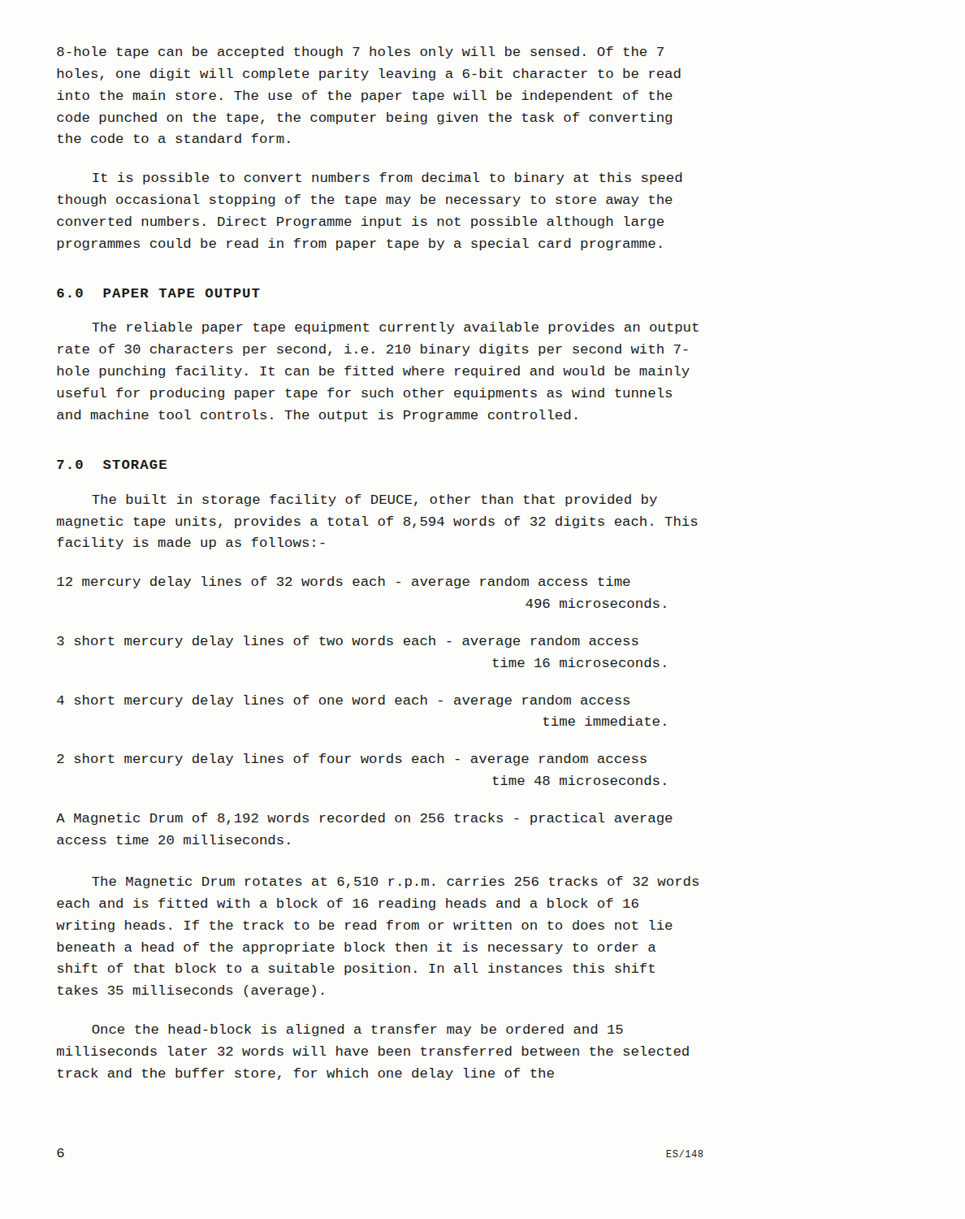8-hole tape can be accepted though 7 holes only will be sensed. Of the 7 holes, one digit will complete parity leaving a 6-bit character to be read into the main store. The use of the paper tape will be independent of the code punched on the tape, the computer being given the task of converting the code to a standard form.
It is possible to convert numbers from decimal to binary at this speed though occasional stopping of the tape may be necessary to store away the converted numbers. Direct Programme input is not possible although large programmes could be read in from paper tape by a special card programme.
6.0 PAPER TAPE OUTPUT
The reliable paper tape equipment currently available provides an output rate of 30 characters per second, i.e. 210 binary digits per second with 7-hole punching facility. It can be fitted where required and would be mainly useful for producing paper tape for such other equipments as wind tunnels and machine tool controls. The output is Programme controlled.
7.0 STORAGE
The built in storage facility of DEUCE, other than that provided by magnetic tape units, provides a total of 8,594 words of 32 digits each. This facility is made up as follows:-
12 mercury delay lines of 32 words each - average random access time 496 microseconds.
3 short mercury delay lines of two words each - average random access time 16 microseconds.
4 short mercury delay lines of one word each - average random access time immediate.
2 short mercury delay lines of four words each - average random access time 48 microseconds.
A Magnetic Drum of 8,192 words recorded on 256 tracks - practical average access time 20 milliseconds.
The Magnetic Drum rotates at 6,510 r.p.m. carries 256 tracks of 32 words each and is fitted with a block of 16 reading heads and a block of 16 writing heads. If the track to be read from or written on to does not lie beneath a head of the appropriate block then it is necessary to order a shift of that block to a suitable position. In all instances this shift takes 35 milliseconds (average).
Once the head-block is aligned a transfer may be ordered and 15 milliseconds later 32 words will have been transferred between the selected track and the buffer store, for which one delay line of the
6 ES/148